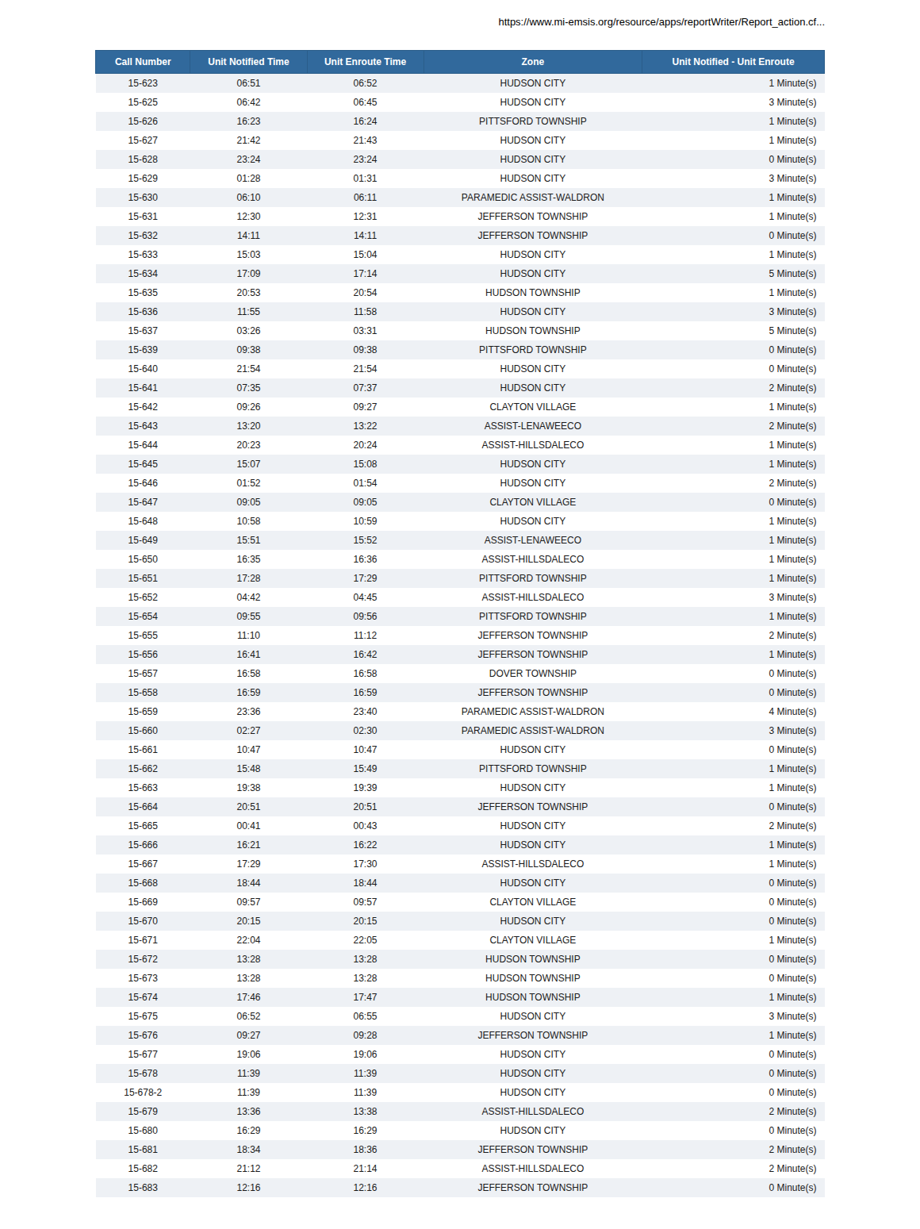https://www.mi-emsis.org/resource/apps/reportWriter/Report_action.cf...
| Call Number | Unit Notified Time | Unit Enroute Time | Zone | Unit Notified - Unit Enroute |
| --- | --- | --- | --- | --- |
| 15-623 | 06:51 | 06:52 | HUDSON CITY | 1 Minute(s) |
| 15-625 | 06:42 | 06:45 | HUDSON CITY | 3 Minute(s) |
| 15-626 | 16:23 | 16:24 | PITTSFORD TOWNSHIP | 1 Minute(s) |
| 15-627 | 21:42 | 21:43 | HUDSON CITY | 1 Minute(s) |
| 15-628 | 23:24 | 23:24 | HUDSON CITY | 0 Minute(s) |
| 15-629 | 01:28 | 01:31 | HUDSON CITY | 3 Minute(s) |
| 15-630 | 06:10 | 06:11 | PARAMEDIC ASSIST-WALDRON | 1 Minute(s) |
| 15-631 | 12:30 | 12:31 | JEFFERSON TOWNSHIP | 1 Minute(s) |
| 15-632 | 14:11 | 14:11 | JEFFERSON TOWNSHIP | 0 Minute(s) |
| 15-633 | 15:03 | 15:04 | HUDSON CITY | 1 Minute(s) |
| 15-634 | 17:09 | 17:14 | HUDSON CITY | 5 Minute(s) |
| 15-635 | 20:53 | 20:54 | HUDSON TOWNSHIP | 1 Minute(s) |
| 15-636 | 11:55 | 11:58 | HUDSON CITY | 3 Minute(s) |
| 15-637 | 03:26 | 03:31 | HUDSON TOWNSHIP | 5 Minute(s) |
| 15-639 | 09:38 | 09:38 | PITTSFORD TOWNSHIP | 0 Minute(s) |
| 15-640 | 21:54 | 21:54 | HUDSON CITY | 0 Minute(s) |
| 15-641 | 07:35 | 07:37 | HUDSON CITY | 2 Minute(s) |
| 15-642 | 09:26 | 09:27 | CLAYTON VILLAGE | 1 Minute(s) |
| 15-643 | 13:20 | 13:22 | ASSIST-LENAWEECO | 2 Minute(s) |
| 15-644 | 20:23 | 20:24 | ASSIST-HILLSDALECO | 1 Minute(s) |
| 15-645 | 15:07 | 15:08 | HUDSON CITY | 1 Minute(s) |
| 15-646 | 01:52 | 01:54 | HUDSON CITY | 2 Minute(s) |
| 15-647 | 09:05 | 09:05 | CLAYTON VILLAGE | 0 Minute(s) |
| 15-648 | 10:58 | 10:59 | HUDSON CITY | 1 Minute(s) |
| 15-649 | 15:51 | 15:52 | ASSIST-LENAWEECO | 1 Minute(s) |
| 15-650 | 16:35 | 16:36 | ASSIST-HILLSDALECO | 1 Minute(s) |
| 15-651 | 17:28 | 17:29 | PITTSFORD TOWNSHIP | 1 Minute(s) |
| 15-652 | 04:42 | 04:45 | ASSIST-HILLSDALECO | 3 Minute(s) |
| 15-654 | 09:55 | 09:56 | PITTSFORD TOWNSHIP | 1 Minute(s) |
| 15-655 | 11:10 | 11:12 | JEFFERSON TOWNSHIP | 2 Minute(s) |
| 15-656 | 16:41 | 16:42 | JEFFERSON TOWNSHIP | 1 Minute(s) |
| 15-657 | 16:58 | 16:58 | DOVER TOWNSHIP | 0 Minute(s) |
| 15-658 | 16:59 | 16:59 | JEFFERSON TOWNSHIP | 0 Minute(s) |
| 15-659 | 23:36 | 23:40 | PARAMEDIC ASSIST-WALDRON | 4 Minute(s) |
| 15-660 | 02:27 | 02:30 | PARAMEDIC ASSIST-WALDRON | 3 Minute(s) |
| 15-661 | 10:47 | 10:47 | HUDSON CITY | 0 Minute(s) |
| 15-662 | 15:48 | 15:49 | PITTSFORD TOWNSHIP | 1 Minute(s) |
| 15-663 | 19:38 | 19:39 | HUDSON CITY | 1 Minute(s) |
| 15-664 | 20:51 | 20:51 | JEFFERSON TOWNSHIP | 0 Minute(s) |
| 15-665 | 00:41 | 00:43 | HUDSON CITY | 2 Minute(s) |
| 15-666 | 16:21 | 16:22 | HUDSON CITY | 1 Minute(s) |
| 15-667 | 17:29 | 17:30 | ASSIST-HILLSDALECO | 1 Minute(s) |
| 15-668 | 18:44 | 18:44 | HUDSON CITY | 0 Minute(s) |
| 15-669 | 09:57 | 09:57 | CLAYTON VILLAGE | 0 Minute(s) |
| 15-670 | 20:15 | 20:15 | HUDSON CITY | 0 Minute(s) |
| 15-671 | 22:04 | 22:05 | CLAYTON VILLAGE | 1 Minute(s) |
| 15-672 | 13:28 | 13:28 | HUDSON TOWNSHIP | 0 Minute(s) |
| 15-673 | 13:28 | 13:28 | HUDSON TOWNSHIP | 0 Minute(s) |
| 15-674 | 17:46 | 17:47 | HUDSON TOWNSHIP | 1 Minute(s) |
| 15-675 | 06:52 | 06:55 | HUDSON CITY | 3 Minute(s) |
| 15-676 | 09:27 | 09:28 | JEFFERSON TOWNSHIP | 1 Minute(s) |
| 15-677 | 19:06 | 19:06 | HUDSON CITY | 0 Minute(s) |
| 15-678 | 11:39 | 11:39 | HUDSON CITY | 0 Minute(s) |
| 15-678-2 | 11:39 | 11:39 | HUDSON CITY | 0 Minute(s) |
| 15-679 | 13:36 | 13:38 | ASSIST-HILLSDALECO | 2 Minute(s) |
| 15-680 | 16:29 | 16:29 | HUDSON CITY | 0 Minute(s) |
| 15-681 | 18:34 | 18:36 | JEFFERSON TOWNSHIP | 2 Minute(s) |
| 15-682 | 21:12 | 21:14 | ASSIST-HILLSDALECO | 2 Minute(s) |
| 15-683 | 12:16 | 12:16 | JEFFERSON TOWNSHIP | 0 Minute(s) |